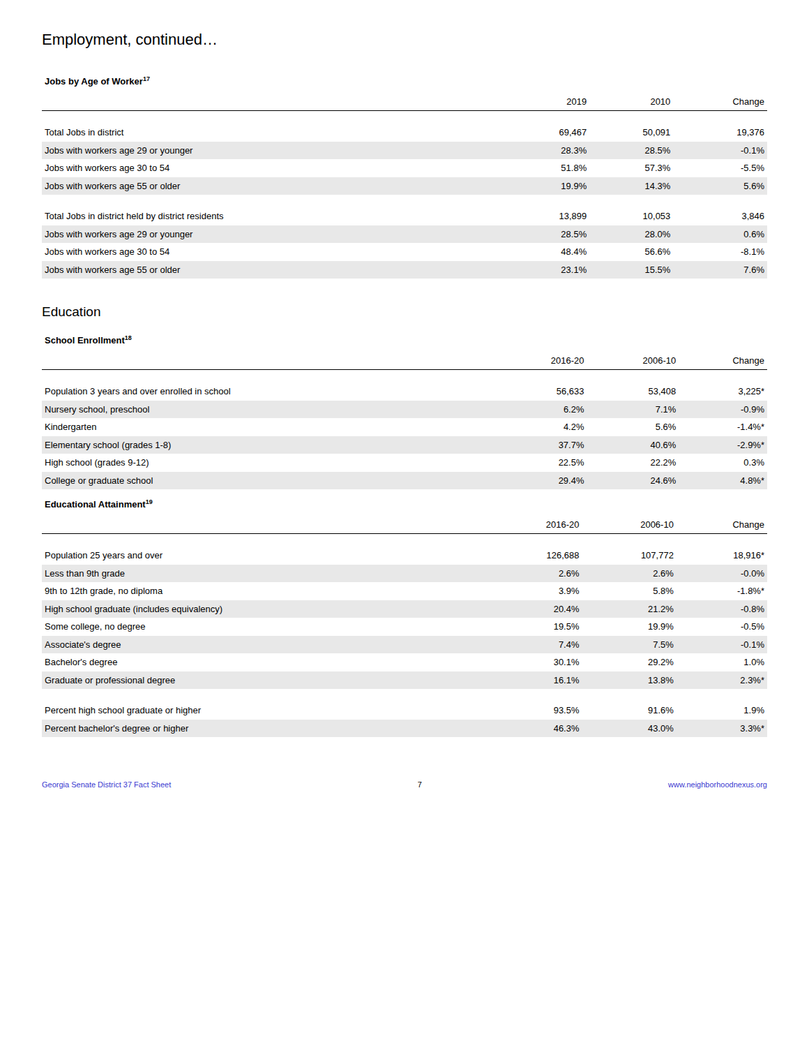Employment, continued…
Jobs by Age of Worker 17
| | 2019 | 2010 | Change |
| --- | --- | --- | --- |
| Total Jobs in district | 69,467 | 50,091 | 19,376 |
| Jobs with workers age 29 or younger | 28.3% | 28.5% | -0.1% |
| Jobs with workers age 30 to 54 | 51.8% | 57.3% | -5.5% |
| Jobs with workers age 55 or older | 19.9% | 14.3% | 5.6% |
| Total Jobs in district held by district residents | 13,899 | 10,053 | 3,846 |
| Jobs with workers age 29 or younger | 28.5% | 28.0% | 0.6% |
| Jobs with workers age 30 to 54 | 48.4% | 56.6% | -8.1% |
| Jobs with workers age 55 or older | 23.1% | 15.5% | 7.6% |
Education
School Enrollment 18
| | 2016-20 | 2006-10 | Change |
| --- | --- | --- | --- |
| Population 3 years and over enrolled in school | 56,633 | 53,408 | 3,225* |
| Nursery school, preschool | 6.2% | 7.1% | -0.9% |
| Kindergarten | 4.2% | 5.6% | -1.4%* |
| Elementary school (grades 1-8) | 37.7% | 40.6% | -2.9%* |
| High school (grades 9-12) | 22.5% | 22.2% | 0.3% |
| College or graduate school | 29.4% | 24.6% | 4.8%* |
Educational Attainment 19
| | 2016-20 | 2006-10 | Change |
| --- | --- | --- | --- |
| Population 25 years and over | 126,688 | 107,772 | 18,916* |
| Less than 9th grade | 2.6% | 2.6% | -0.0% |
| 9th to 12th grade, no diploma | 3.9% | 5.8% | -1.8%* |
| High school graduate (includes equivalency) | 20.4% | 21.2% | -0.8% |
| Some college, no degree | 19.5% | 19.9% | -0.5% |
| Associate's degree | 7.4% | 7.5% | -0.1% |
| Bachelor's degree | 30.1% | 29.2% | 1.0% |
| Graduate or professional degree | 16.1% | 13.8% | 2.3%* |
| Percent high school graduate or higher | 93.5% | 91.6% | 1.9% |
| Percent bachelor's degree or higher | 46.3% | 43.0% | 3.3%* |
Georgia Senate District 37 Fact Sheet
7
www.neighborhoodnexus.org